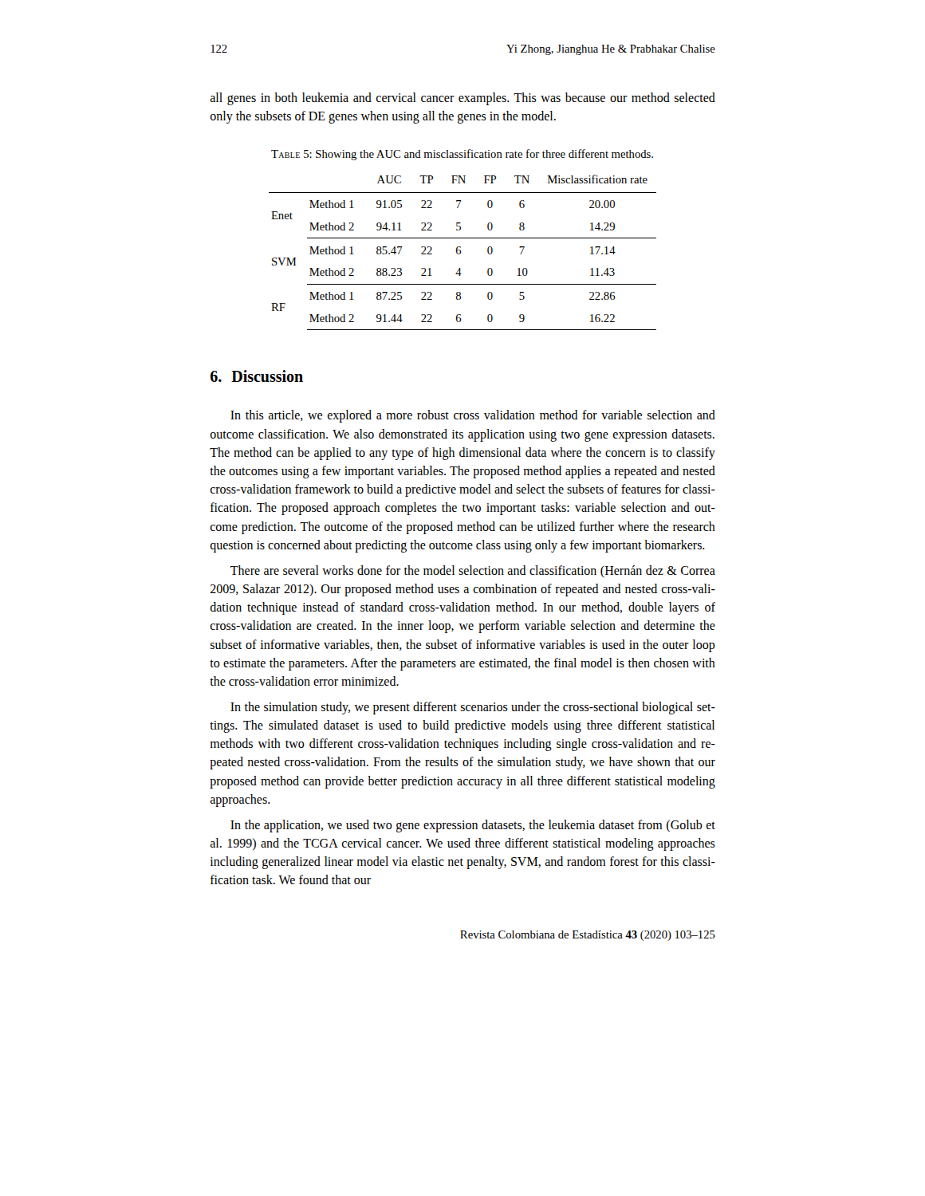122 Yi Zhong, Jianghua He & Prabhakar Chalise
all genes in both leukemia and cervical cancer examples. This was because our method selected only the subsets of DE genes when using all the genes in the model.
Table 5: Showing the AUC and misclassification rate for three different methods.
| | | AUC | TP | FN | FP | TN | Misclassification rate |
| --- | --- | --- | --- | --- | --- | --- | --- |
| Enet | Method 1 | 91.05 | 22 | 7 | 0 | 6 | 20.00 |
| Method 2 | 94.11 | 22 | 5 | 0 | 8 | 14.29 |
| SVM | Method 1 | 85.47 | 22 | 6 | 0 | 7 | 17.14 |
| Method 2 | 88.23 | 21 | 4 | 0 | 10 | 11.43 |
| RF | Method 1 | 87.25 | 22 | 8 | 0 | 5 | 22.86 |
| Method 2 | 91.44 | 22 | 6 | 0 | 9 | 16.22 |
6. Discussion
In this article, we explored a more robust cross validation method for variable selection and outcome classification. We also demonstrated its application using two gene expression datasets. The method can be applied to any type of high dimensional data where the concern is to classify the outcomes using a few important variables. The proposed method applies a repeated and nested cross-validation framework to build a predictive model and select the subsets of features for classification. The proposed approach completes the two important tasks: variable selection and outcome prediction. The outcome of the proposed method can be utilized further where the research question is concerned about predicting the outcome class using only a few important biomarkers.
There are several works done for the model selection and classification (Hernán dez & Correa 2009, Salazar 2012). Our proposed method uses a combination of repeated and nested cross-validation technique instead of standard cross-validation method. In our method, double layers of cross-validation are created. In the inner loop, we perform variable selection and determine the subset of informative variables, then, the subset of informative variables is used in the outer loop to estimate the parameters. After the parameters are estimated, the final model is then chosen with the cross-validation error minimized.
In the simulation study, we present different scenarios under the cross-sectional biological settings. The simulated dataset is used to build predictive models using three different statistical methods with two different cross-validation techniques including single cross-validation and repeated nested cross-validation. From the results of the simulation study, we have shown that our proposed method can provide better prediction accuracy in all three different statistical modeling approaches.
In the application, we used two gene expression datasets, the leukemia dataset from (Golub et al. 1999) and the TCGA cervical cancer. We used three different statistical modeling approaches including generalized linear model via elastic net penalty, SVM, and random forest for this classification task. We found that our
Revista Colombiana de Estadística 43 (2020) 103–125